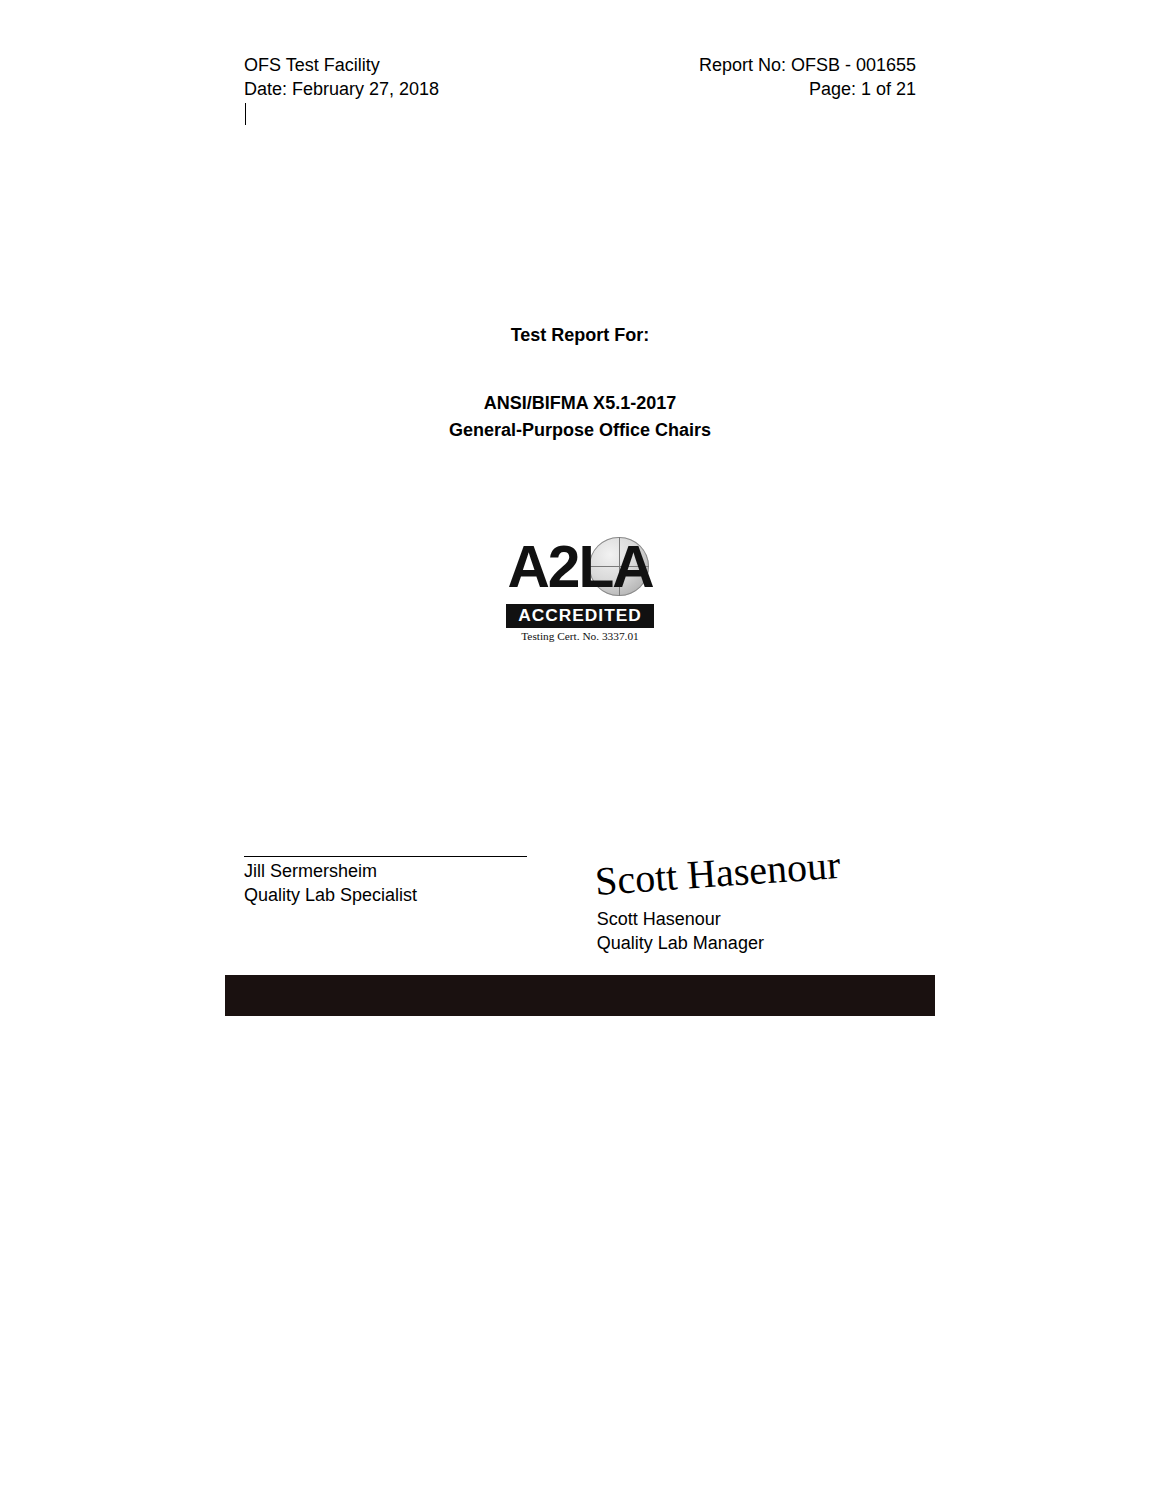OFS Test Facility
Date: February 27, 2018
Report No: OFSB - 001655
Page: 1 of 21
Test Report For:
ANSI/BIFMA X5.1-2017
General-Purpose Office Chairs
A2LA
ACCREDITED
Testing Cert. No. 3337.01
Jill Sermersheim
Quality Lab Specialist
Scott Hasenour
Scott Hasenour
Quality Lab Manager